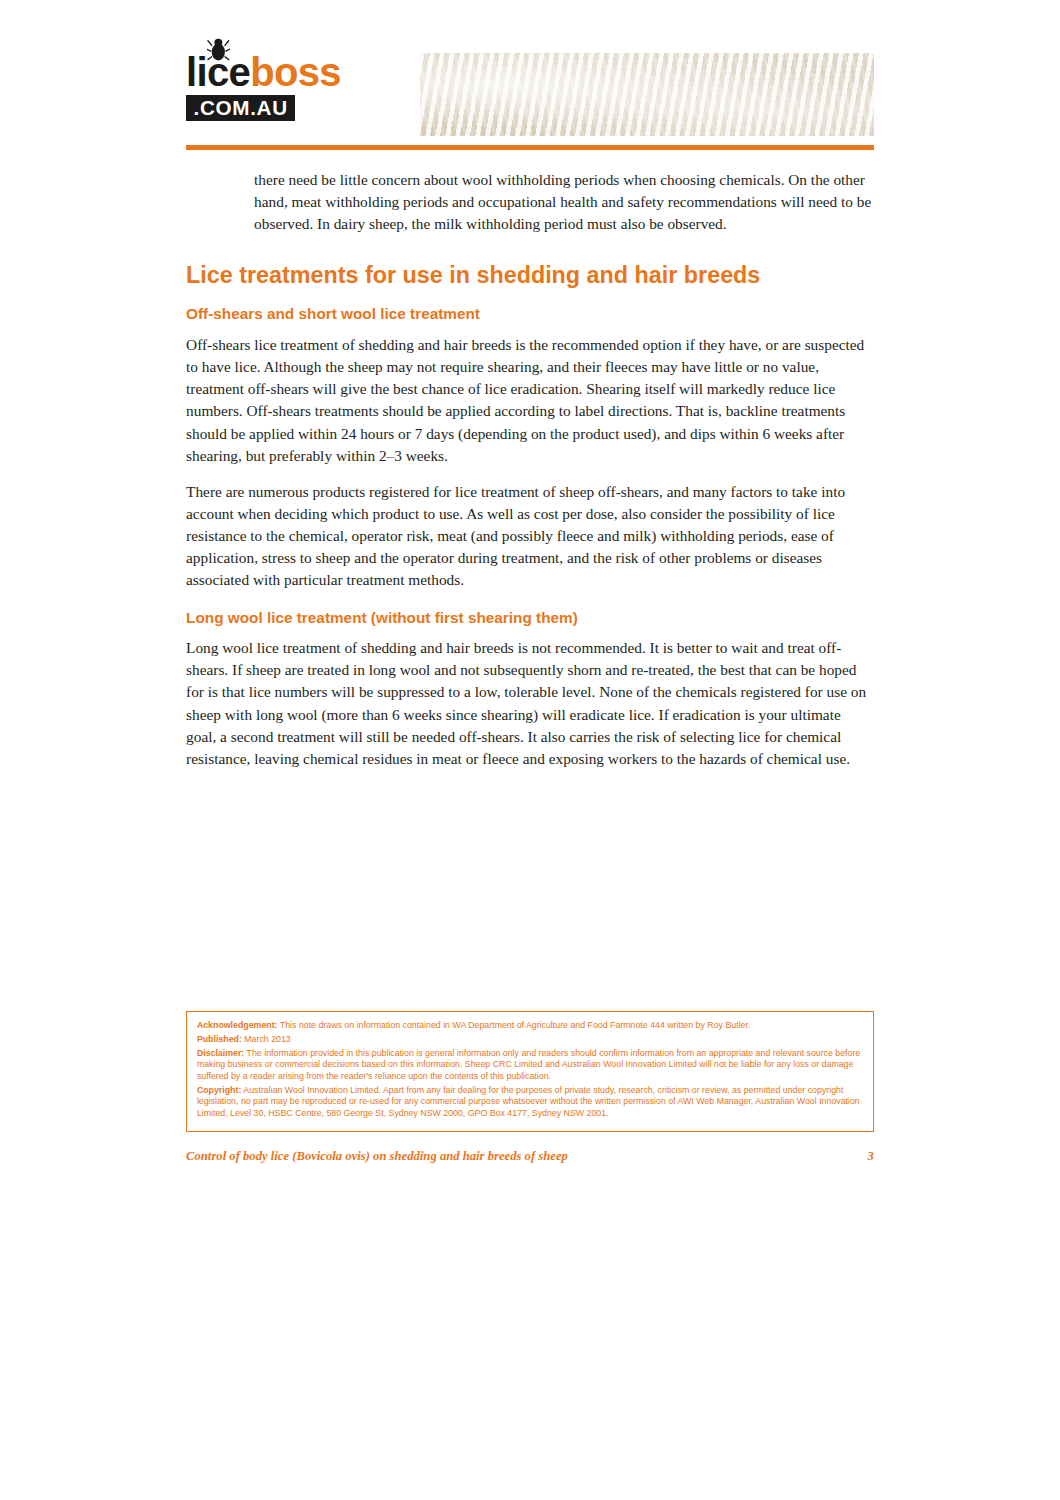lice boss
.COM.AU
there need be little concern about wool withholding periods when choosing chemicals. On the other hand, meat withholding periods and occupational health and safety recommendations will need to be observed. In dairy sheep, the milk withholding period must also be observed.
Lice treatments for use in shedding and hair breeds
Off-shears and short wool lice treatment
Off-shears lice treatment of shedding and hair breeds is the recommended option if they have, or are suspected to have lice. Although the sheep may not require shearing, and their fleeces may have little or no value, treatment off-shears will give the best chance of lice eradication. Shearing itself will markedly reduce lice numbers. Off-shears treatments should be applied according to label directions. That is, backline treatments should be applied within 24 hours or 7 days (depending on the product used), and dips within 6 weeks after shearing, but preferably within 2–3 weeks.
There are numerous products registered for lice treatment of sheep off-shears, and many factors to take into account when deciding which product to use. As well as cost per dose, also consider the possibility of lice resistance to the chemical, operator risk, meat (and possibly fleece and milk) withholding periods, ease of application, stress to sheep and the operator during treatment, and the risk of other problems or diseases associated with particular treatment methods.
Long wool lice treatment (without first shearing them)
Long wool lice treatment of shedding and hair breeds is not recommended. It is better to wait and treat off-shears. If sheep are treated in long wool and not subsequently shorn and re-treated, the best that can be hoped for is that lice numbers will be suppressed to a low, tolerable level. None of the chemicals registered for use on sheep with long wool (more than 6 weeks since shearing) will eradicate lice. If eradication is your ultimate goal, a second treatment will still be needed off-shears. It also carries the risk of selecting lice for chemical resistance, leaving chemical residues in meat or fleece and exposing workers to the hazards of chemical use.
Acknowledgement: This note draws on information contained in WA Department of Agriculture and Food Farmnote 444 written by Roy Butler.
Published: March 2013
Disclaimer: The information provided in this publication is general information only and readers should confirm information from an appropriate and relevant source before making business or commercial decisions based on this information. Sheep CRC Limited and Australian Wool Innovation Limited will not be liable for any loss or damage suffered by a reader arising from the reader's reliance upon the contents of this publication.
Copyright: Australian Wool Innovation Limited. Apart from any fair dealing for the purposes of private study, research, criticism or review, as permitted under copyright legislation, no part may be reproduced or re-used for any commercial purpose whatsoever without the written permission of AWI Web Manager, Australian Wool Innovation Limited, Level 30, HSBC Centre, 580 George St, Sydney NSW 2000, GPO Box 4177, Sydney NSW 2001.
Control of body lice (Bovicola ovis) on shedding and hair breeds of sheep 3